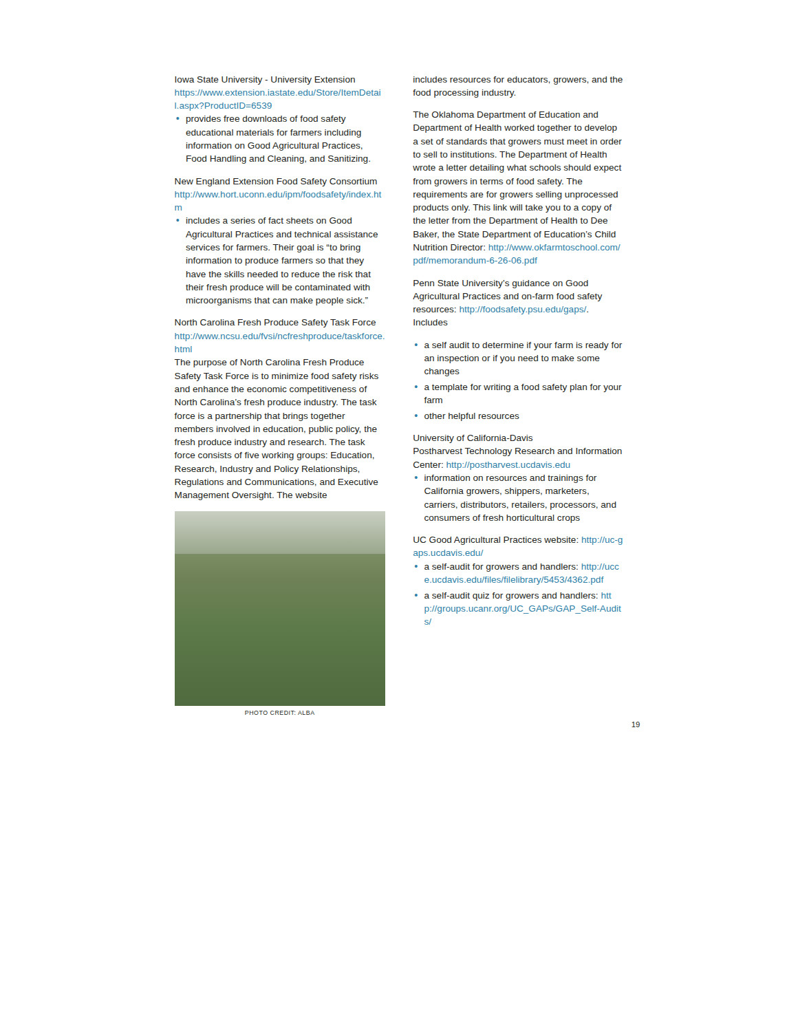Iowa State University - University Extension
https://www.extension.iastate.edu/Store/ItemDetail.aspx?ProductID=6539
provides free downloads of food safety educational materials for farmers including information on Good Agricultural Practices, Food Handling and Cleaning, and Sanitizing.
New England Extension Food Safety Consortium
http://www.hort.uconn.edu/ipm/foodsafety/index.htm
includes a series of fact sheets on Good Agricultural Practices and technical assistance services for farmers. Their goal is “to bring information to produce farmers so that they have the skills needed to reduce the risk that their fresh produce will be contaminated with microorganisms that can make people sick.”
North Carolina Fresh Produce Safety Task Force
http://www.ncsu.edu/fvsi/ncfreshproduce/taskforce.html
The purpose of North Carolina Fresh Produce Safety Task Force is to minimize food safety risks and enhance the economic competitiveness of North Carolina’s fresh produce industry. The task force is a partnership that brings together members involved in education, public policy, the fresh produce industry and research. The task force consists of five working groups: Education, Research, Industry and Policy Relationships, Regulations and Communications, and Executive Management Oversight. The website
Photo Credit: ALBA
includes resources for educators, growers, and the food processing industry.
The Oklahoma Department of Education and Department of Health worked together to develop a set of standards that growers must meet in order to sell to institutions. The Department of Health wrote a letter detailing what schools should expect from growers in terms of food safety. The requirements are for growers selling unprocessed products only. This link will take you to a copy of the letter from the Department of Health to Dee Baker, the State Department of Education’s Child Nutrition Director: http://www.okfarmtoschool.com/pdf/memorandum-6-26-06.pdf
Penn State University’s guidance on Good Agricultural Practices and on-farm food safety resources: http://foodsafety.psu.edu/gaps/. Includes
a self audit to determine if your farm is ready for an inspection or if you need to make some changes
a template for writing a food safety plan for your farm
other helpful resources
University of California-Davis
Postharvest Technology Research and Information Center: http://postharvest.ucdavis.edu
information on resources and trainings for California growers, shippers, marketers, carriers, distributors, retailers, processors, and consumers of fresh horticultural crops
UC Good Agricultural Practices website: http://uc-gaps.ucdavis.edu/
a self-audit for growers and handlers: http://ucce.ucdavis.edu/files/filelibrary/5453/4362.pdf
a self-audit quiz for growers and handlers: http://groups.ucanr.org/UC_GAPs/GAP_Self-Audits/
19